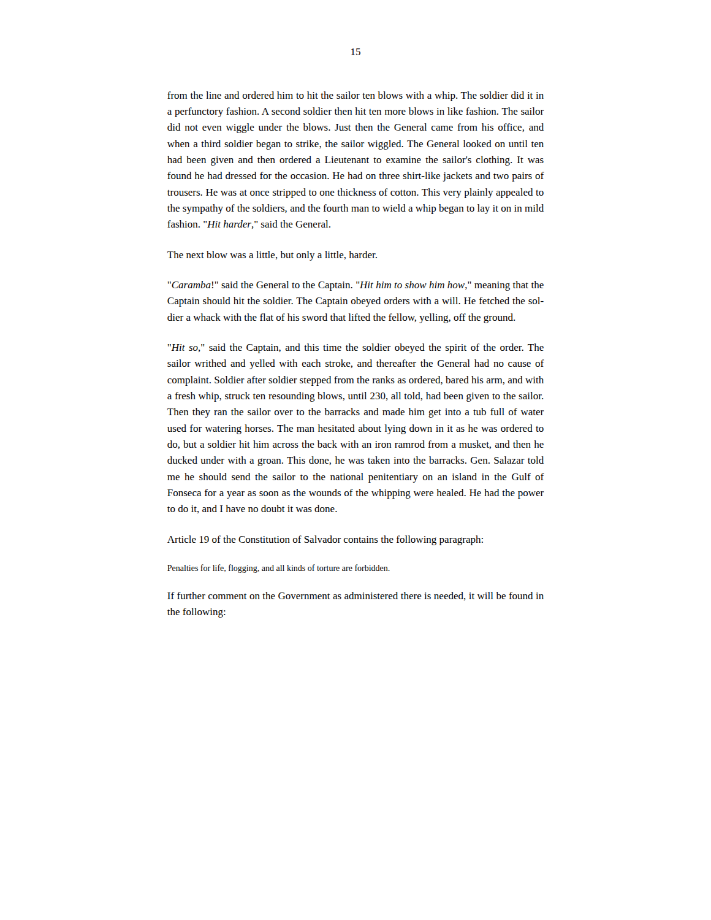15
from the line and ordered him to hit the sailor ten blows with a whip. The soldier did it in a perfunctory fashion. A second soldier then hit ten more blows in like fashion. The sailor did not even wiggle under the blows. Just then the General came from his office, and when a third soldier began to strike, the sailor wiggled. The General looked on until ten had been given and then ordered a Lieutenant to examine the sailor's clothing. It was found he had dressed for the occasion. He had on three shirt-like jackets and two pairs of trousers. He was at once stripped to one thickness of cotton. This very plainly appealed to the sympathy of the soldiers, and the fourth man to wield a whip began to lay it on in mild fashion. "Hit harder," said the General.
The next blow was a little, but only a little, harder.
"Caramba!" said the General to the Captain. "Hit him to show him how," meaning that the Captain should hit the soldier. The Captain obeyed orders with a will. He fetched the soldier a whack with the flat of his sword that lifted the fellow, yelling, off the ground.
"Hit so," said the Captain, and this time the soldier obeyed the spirit of the order. The sailor writhed and yelled with each stroke, and thereafter the General had no cause of complaint. Soldier after soldier stepped from the ranks as ordered, bared his arm, and with a fresh whip, struck ten resounding blows, until 230, all told, had been given to the sailor. Then they ran the sailor over to the barracks and made him get into a tub full of water used for watering horses. The man hesitated about lying down in it as he was ordered to do, but a soldier hit him across the back with an iron ramrod from a musket, and then he ducked under with a groan. This done, he was taken into the barracks. Gen. Salazar told me he should send the sailor to the national penitentiary on an island in the Gulf of Fonseca for a year as soon as the wounds of the whipping were healed. He had the power to do it, and I have no doubt it was done.
Article 19 of the Constitution of Salvador contains the following paragraph:
Penalties for life, flogging, and all kinds of torture are forbidden.
If further comment on the Government as administered there is needed, it will be found in the following: